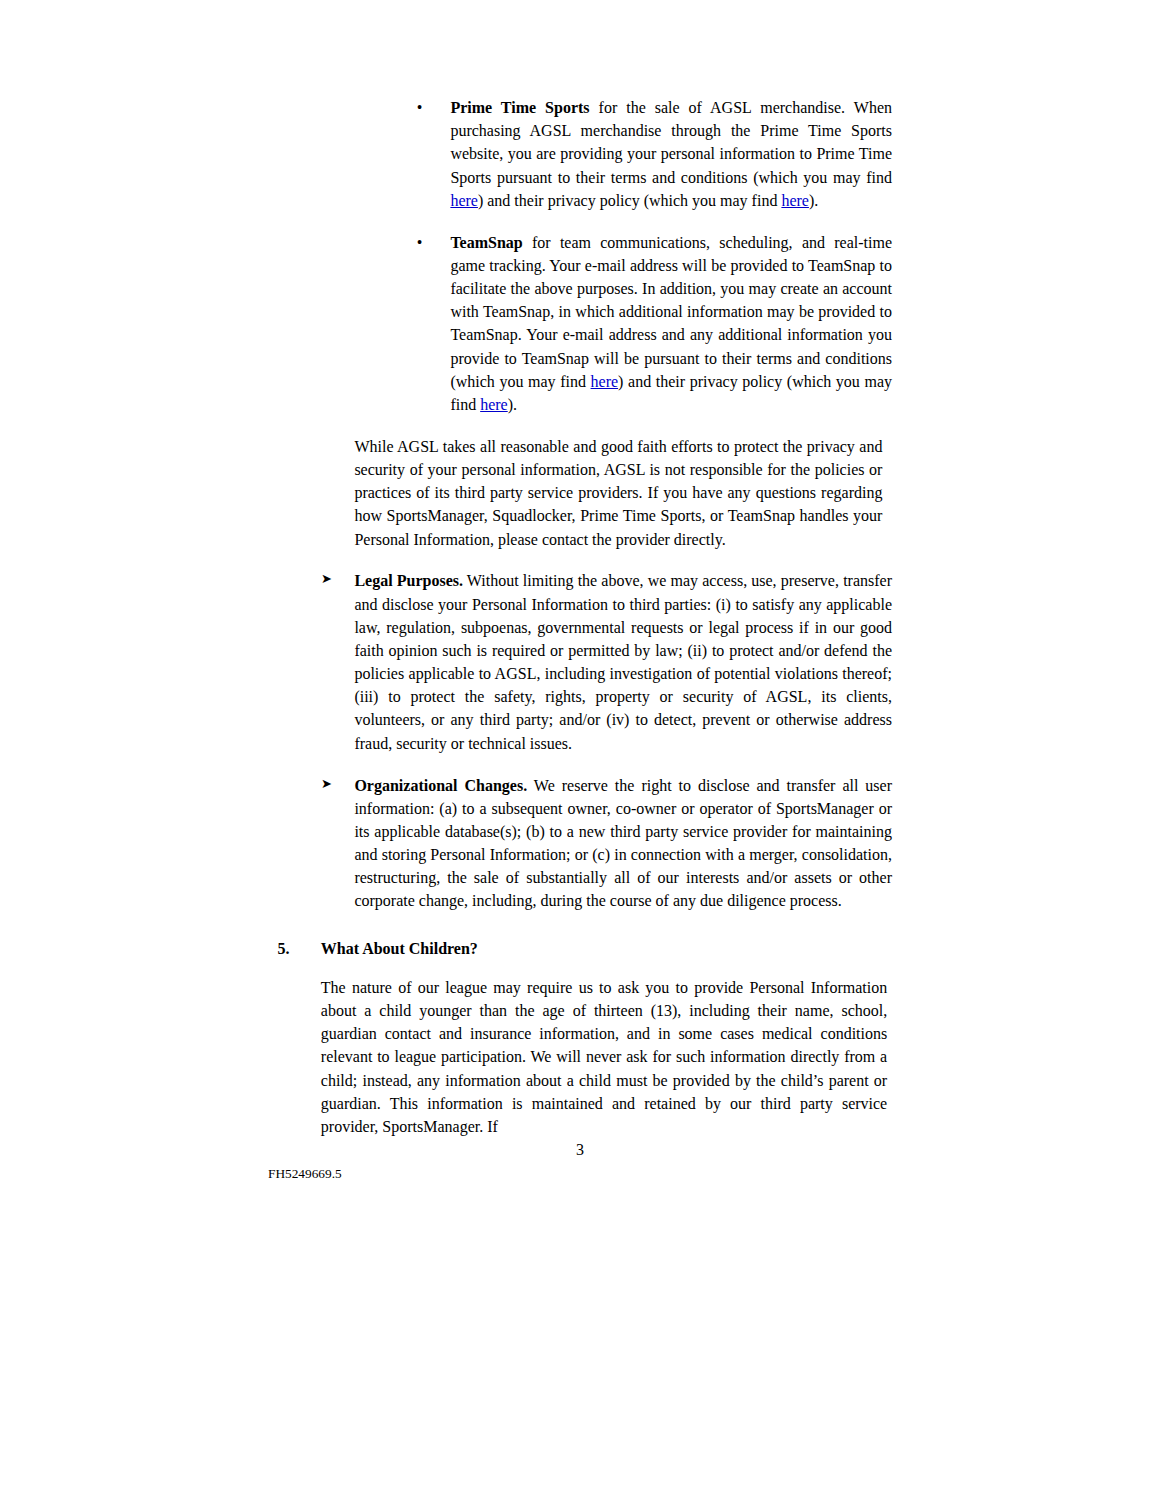Prime Time Sports for the sale of AGSL merchandise. When purchasing AGSL merchandise through the Prime Time Sports website, you are providing your personal information to Prime Time Sports pursuant to their terms and conditions (which you may find here) and their privacy policy (which you may find here).
TeamSnap for team communications, scheduling, and real-time game tracking. Your e-mail address will be provided to TeamSnap to facilitate the above purposes. In addition, you may create an account with TeamSnap, in which additional information may be provided to TeamSnap. Your e-mail address and any additional information you provide to TeamSnap will be pursuant to their terms and conditions (which you may find here) and their privacy policy (which you may find here).
While AGSL takes all reasonable and good faith efforts to protect the privacy and security of your personal information, AGSL is not responsible for the policies or practices of its third party service providers. If you have any questions regarding how SportsManager, Squadlocker, Prime Time Sports, or TeamSnap handles your Personal Information, please contact the provider directly.
Legal Purposes. Without limiting the above, we may access, use, preserve, transfer and disclose your Personal Information to third parties: (i) to satisfy any applicable law, regulation, subpoenas, governmental requests or legal process if in our good faith opinion such is required or permitted by law; (ii) to protect and/or defend the policies applicable to AGSL, including investigation of potential violations thereof; (iii) to protect the safety, rights, property or security of AGSL, its clients, volunteers, or any third party; and/or (iv) to detect, prevent or otherwise address fraud, security or technical issues.
Organizational Changes. We reserve the right to disclose and transfer all user information: (a) to a subsequent owner, co-owner or operator of SportsManager or its applicable database(s); (b) to a new third party service provider for maintaining and storing Personal Information; or (c) in connection with a merger, consolidation, restructuring, the sale of substantially all of our interests and/or assets or other corporate change, including, during the course of any due diligence process.
5.
What About Children?
The nature of our league may require us to ask you to provide Personal Information about a child younger than the age of thirteen (13), including their name, school, guardian contact and insurance information, and in some cases medical conditions relevant to league participation. We will never ask for such information directly from a child; instead, any information about a child must be provided by the child’s parent or guardian. This information is maintained and retained by our third party service provider, SportsManager. If
3
FH5249669.5